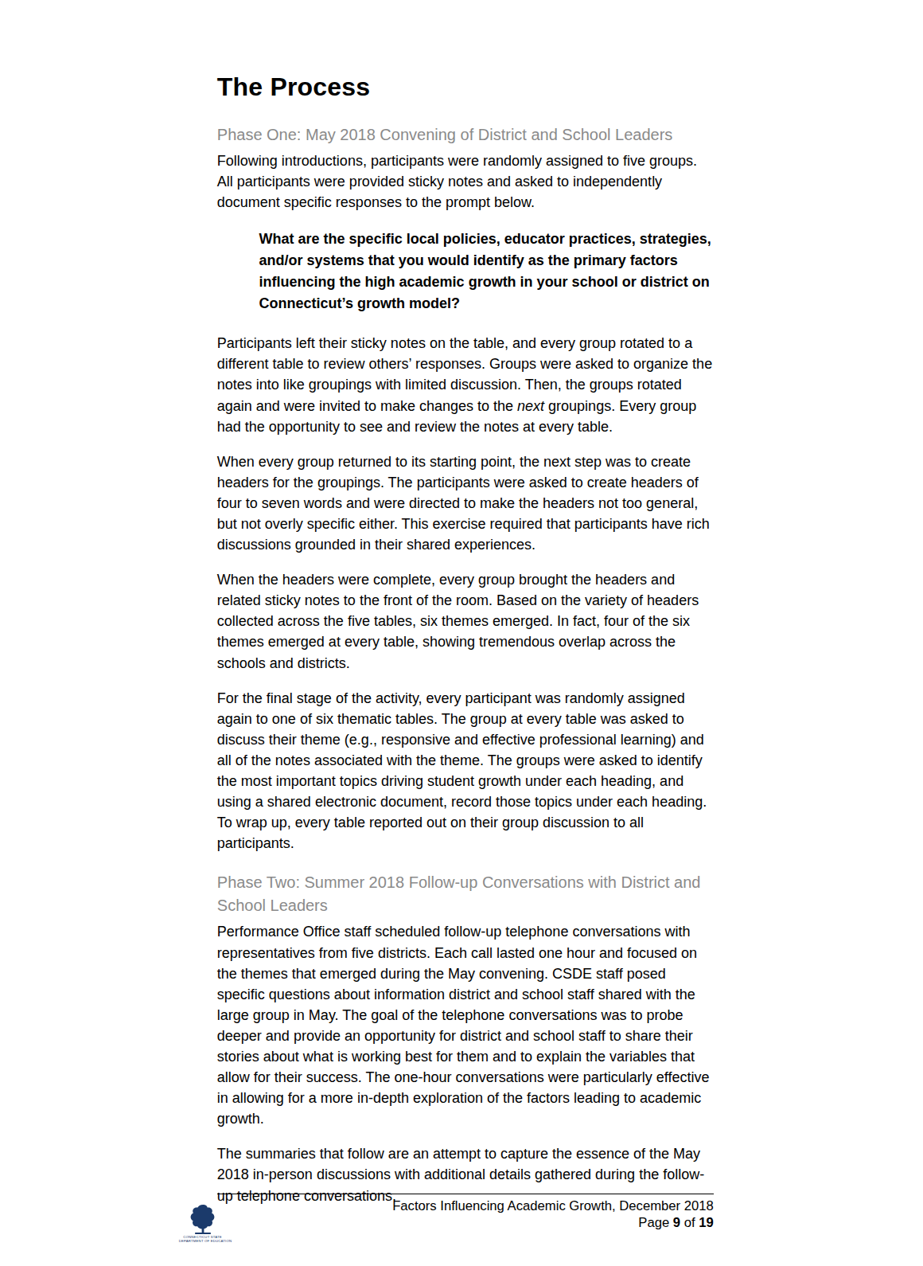The Process
Phase One: May 2018 Convening of District and School Leaders
Following introductions, participants were randomly assigned to five groups. All participants were provided sticky notes and asked to independently document specific responses to the prompt below.
What are the specific local policies, educator practices, strategies, and/or systems that you would identify as the primary factors influencing the high academic growth in your school or district on Connecticut’s growth model?
Participants left their sticky notes on the table, and every group rotated to a different table to review others’ responses. Groups were asked to organize the notes into like groupings with limited discussion. Then, the groups rotated again and were invited to make changes to the next groupings. Every group had the opportunity to see and review the notes at every table.
When every group returned to its starting point, the next step was to create headers for the groupings. The participants were asked to create headers of four to seven words and were directed to make the headers not too general, but not overly specific either. This exercise required that participants have rich discussions grounded in their shared experiences.
When the headers were complete, every group brought the headers and related sticky notes to the front of the room. Based on the variety of headers collected across the five tables, six themes emerged. In fact, four of the six themes emerged at every table, showing tremendous overlap across the schools and districts.
For the final stage of the activity, every participant was randomly assigned again to one of six thematic tables. The group at every table was asked to discuss their theme (e.g., responsive and effective professional learning) and all of the notes associated with the theme. The groups were asked to identify the most important topics driving student growth under each heading, and using a shared electronic document, record those topics under each heading. To wrap up, every table reported out on their group discussion to all participants.
Phase Two: Summer 2018 Follow-up Conversations with District and School Leaders
Performance Office staff scheduled follow-up telephone conversations with representatives from five districts. Each call lasted one hour and focused on the themes that emerged during the May convening. CSDE staff posed specific questions about information district and school staff shared with the large group in May. The goal of the telephone conversations was to probe deeper and provide an opportunity for district and school staff to share their stories about what is working best for them and to explain the variables that allow for their success. The one-hour conversations were particularly effective in allowing for a more in-depth exploration of the factors leading to academic growth.
The summaries that follow are an attempt to capture the essence of the May 2018 in-person discussions with additional details gathered during the follow-up telephone conversations.
CONNECTICUT STATE
DEPARTMENT OF EDUCATION
Factors Influencing Academic Growth, December 2018 Page 9 of 19